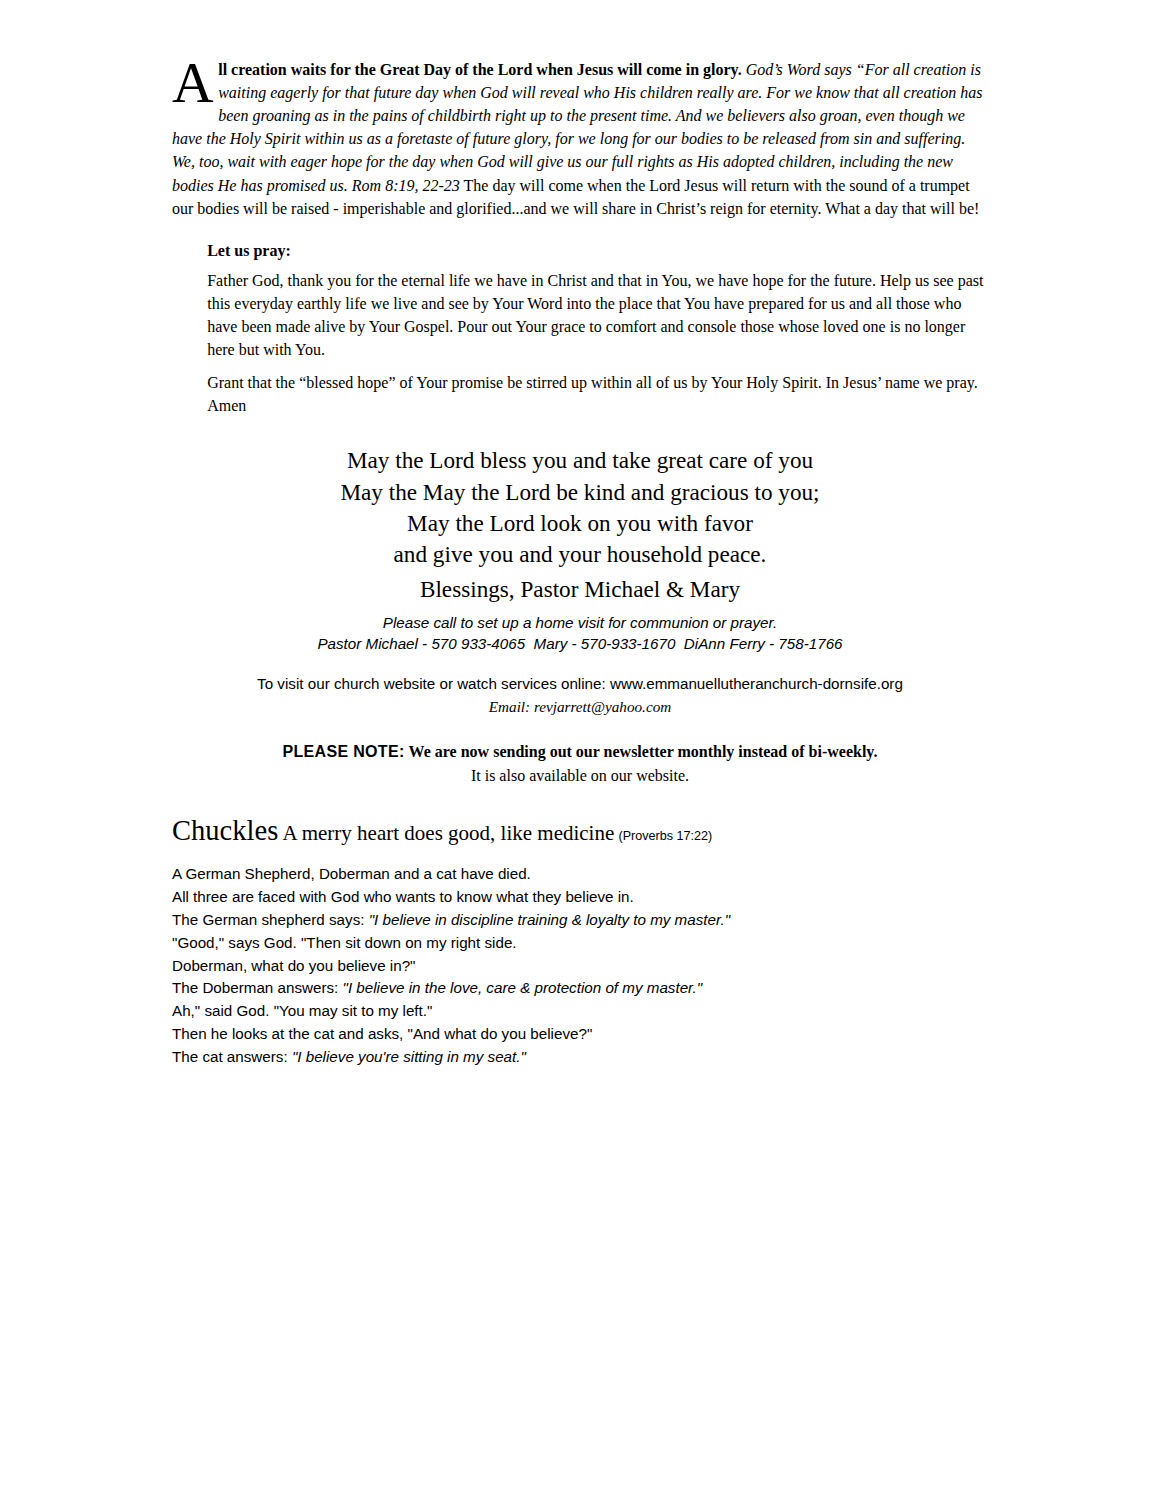All creation waits for the Great Day of the Lord when Jesus will come in glory. God’s Word says “For all creation is waiting eagerly for that future day when God will reveal who His children really are. For we know that all creation has been groaning as in the pains of childbirth right up to the present time. And we believers also groan, even though we have the Holy Spirit within us as a foretaste of future glory, for we long for our bodies to be released from sin and suffering. We, too, wait with eager hope for the day when God will give us our full rights as His adopted children, including the new bodies He has promised us. Rom 8:19, 22-23 The day will come when the Lord Jesus will return with the sound of a trumpet our bodies will be raised - imperishable and glorified...and we will share in Christ’s reign for eternity. What a day that will be!
Let us pray:
Father God, thank you for the eternal life we have in Christ and that in You, we have hope for the future. Help us see past this everyday earthly life we live and see by Your Word into the place that You have prepared for us and all those who have been made alive by Your Gospel. Pour out Your grace to comfort and console those whose loved one is no longer here but with You.
Grant that the “blessed hope” of Your promise be stirred up within all of us by Your Holy Spirit. In Jesus’ name we pray. Amen
May the Lord bless you and take great care of you
May the May the Lord be kind and gracious to you;
May the Lord look on you with favor
and give you and your household peace.
Blessings, Pastor Michael & Mary
Please call to set up a home visit for communion or prayer.
Pastor Michael - 570 933-4065 Mary - 570-933-1670 DiAnn Ferry - 758-1766
To visit our church website or watch services online: www.emmanuellutheranchurch-dornsife.org
Email: revjarrett@yahoo.com
PLEASE NOTE: We are now sending out our newsletter monthly instead of bi-weekly.
It is also available on our website.
Chuckles A merry heart does good, like medicine (Proverbs 17:22)
A German Shepherd, Doberman and a cat have died.
All three are faced with God who wants to know what they believe in.
The German shepherd says: "I believe in discipline training & loyalty to my master."
"Good," says God. "Then sit down on my right side.
Doberman, what do you believe in?"
The Doberman answers: "I believe in the love, care & protection of my master."
Ah," said God. "You may sit to my left."
Then he looks at the cat and asks, "And what do you believe?"
The cat answers: "I believe you're sitting in my seat."